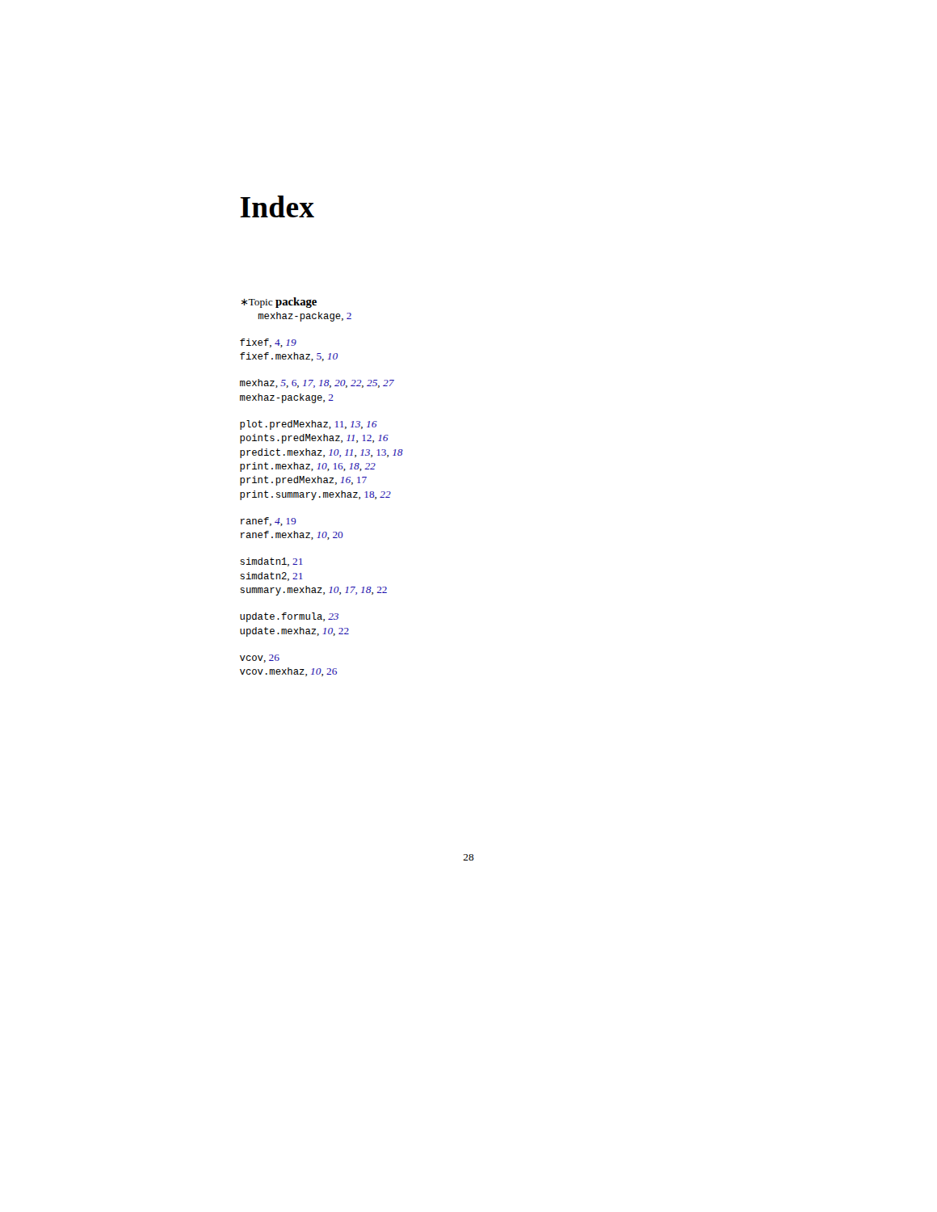Index
∗Topic package
mexhaz-package, 2
fixef, 4, 19
fixef.mexhaz, 5, 10
mexhaz, 5, 6, 17, 18, 20, 22, 25, 27
mexhaz-package, 2
plot.predMexhaz, 11, 13, 16
points.predMexhaz, 11, 12, 16
predict.mexhaz, 10, 11, 13, 13, 18
print.mexhaz, 10, 16, 18, 22
print.predMexhaz, 16, 17
print.summary.mexhaz, 18, 22
ranef, 4, 19
ranef.mexhaz, 10, 20
simdatn1, 21
simdatn2, 21
summary.mexhaz, 10, 17, 18, 22
update.formula, 23
update.mexhaz, 10, 22
vcov, 26
vcov.mexhaz, 10, 26
28